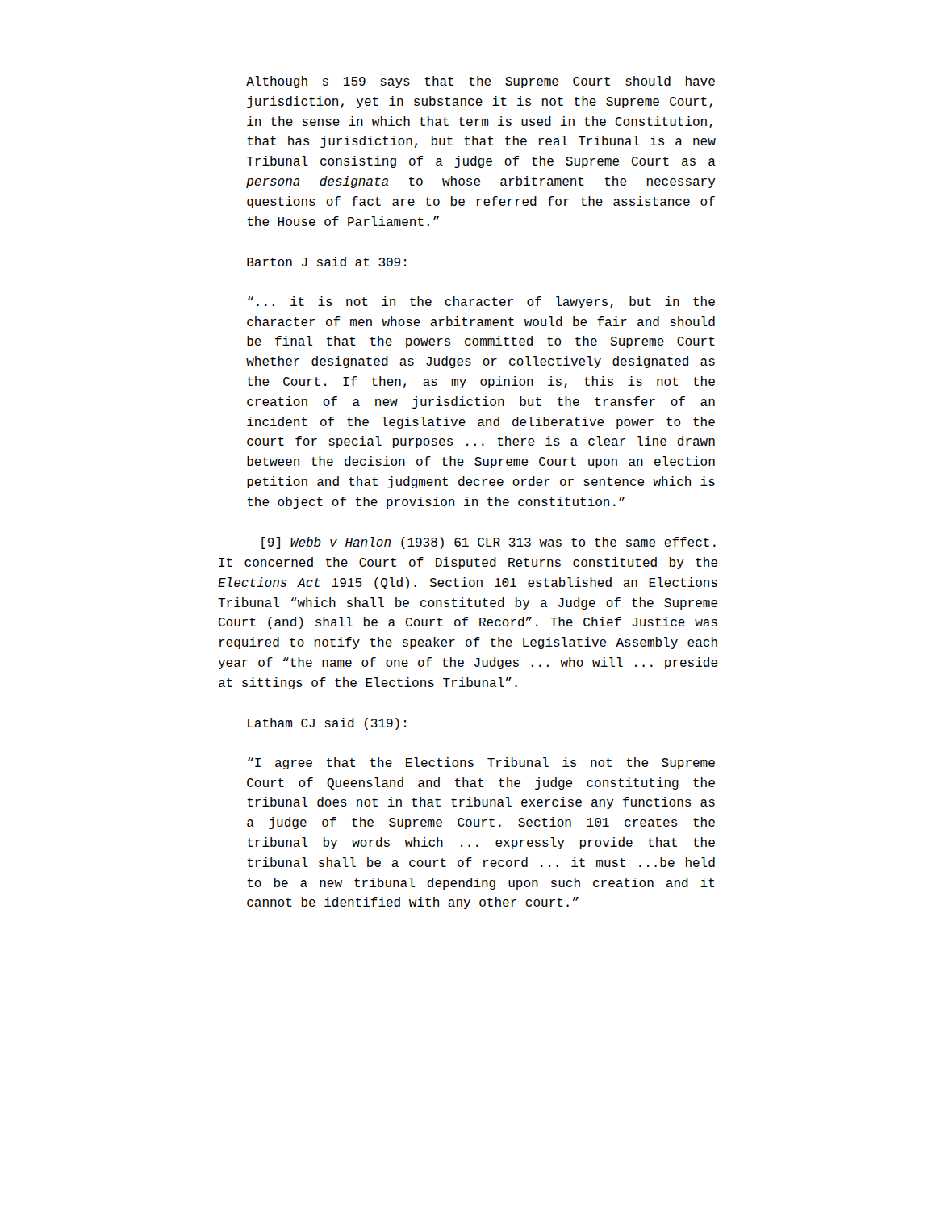Although s 159 says that the Supreme Court should have jurisdiction, yet in substance it is not the Supreme Court, in the sense in which that term is used in the Constitution, that has jurisdiction, but that the real Tribunal is a new Tribunal consisting of a judge of the Supreme Court as a persona designata to whose arbitrament the necessary questions of fact are to be referred for the assistance of the House of Parliament.”
Barton J said at 309:
“... it is not in the character of lawyers, but in the character of men whose arbitrament would be fair and should be final that the powers committed to the Supreme Court whether designated as Judges or collectively designated as the Court. If then, as my opinion is, this is not the creation of a new jurisdiction but the transfer of an incident of the legislative and deliberative power to the court for special purposes ... there is a clear line drawn between the decision of the Supreme Court upon an election petition and that judgment decree order or sentence which is the object of the provision in the constitution.”
[9] Webb v Hanlon (1938) 61 CLR 313 was to the same effect. It concerned the Court of Disputed Returns constituted by the Elections Act 1915 (Qld). Section 101 established an Elections Tribunal “which shall be constituted by a Judge of the Supreme Court (and) shall be a Court of Record”. The Chief Justice was required to notify the speaker of the Legislative Assembly each year of “the name of one of the Judges ... who will ... preside at sittings of the Elections Tribunal”.
Latham CJ said (319):
“I agree that the Elections Tribunal is not the Supreme Court of Queensland and that the judge constituting the tribunal does not in that tribunal exercise any functions as a judge of the Supreme Court. Section 101 creates the tribunal by words which ... expressly provide that the tribunal shall be a court of record ... it must ...be held to be a new tribunal depending upon such creation and it cannot be identified with any other court.”